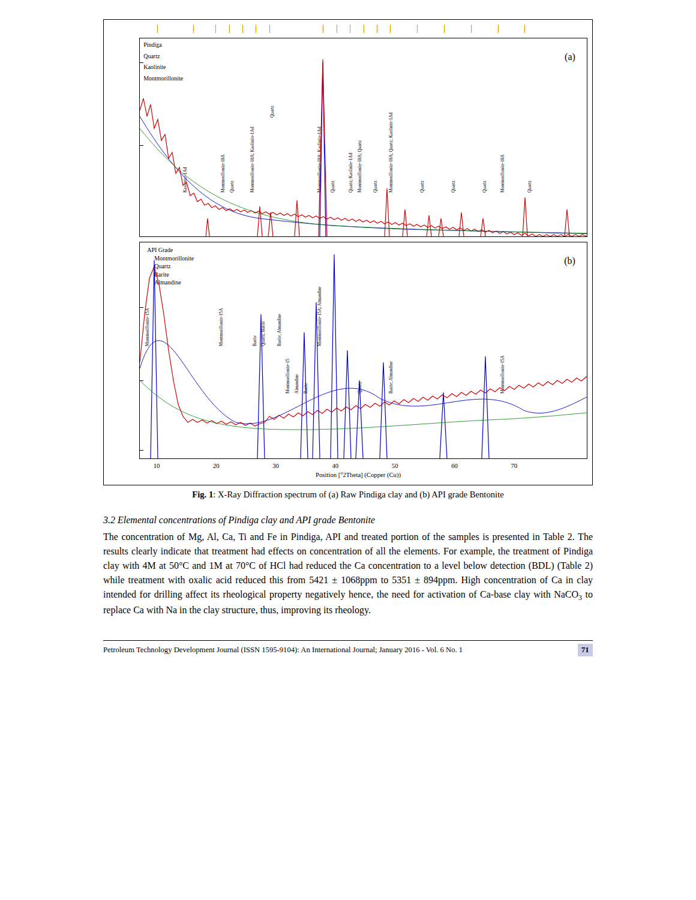Counts (a)
Pindiga
Quartz
Kaolinite
Montmorillonite
1000 500 Kaolinite-1Ad Montmorillonite-18A Quartz Montmorillonite-18A; Kaolinite-1Ad Quartz Montmorillonite-18A; Kaolinite-1Ad Quartz Quartz; Kaolinite-1Ad Montmorillonite-18A; Quartz Quartz Montmorillonite-18A; Quartz; Kaolinite-1Ad Quartz Quartz Quartz Montmorillonite-18A Quartz
Counts (b)
API Grade
Montmorillonite
Quartz
Barite
Almandine
400 200 0 Montmorillonite-15A Montmorillonite-15A Barite Quartz; Barite Barite; Almandine Montmorillonite-15 Almandine Barite Montmorillonite-15A; Almandine Quartz Barite; Almandine Montmorillonite-15A
10 20 30 40 50 60 70
Position [°2Theta] (Copper (Cu))
Fig. 1: X-Ray Diffraction spectrum of (a) Raw Pindiga clay and (b) API grade Bentonite
3.2 Elemental concentrations of Pindiga clay and API grade Bentonite
The concentration of Mg, Al, Ca, Ti and Fe in Pindiga, API and treated portion of the samples is presented in Table 2. The results clearly indicate that treatment had effects on concentration of all the elements. For example, the treatment of Pindiga clay with 4M at 50°C and 1M at 70°C of HCl had reduced the Ca concentration to a level below detection (BDL) (Table 2) while treatment with oxalic acid reduced this from 5421 ± 1068ppm to 5351 ± 894ppm. High concentration of Ca in clay intended for drilling affect its rheological property negatively hence, the need for activation of Ca-base clay with NaCO3 to replace Ca with Na in the clay structure, thus, improving its rheology.
Petroleum Technology Development Journal (ISSN 1595-9104): An International Journal; January 2016 - Vol. 6 No. 1 71